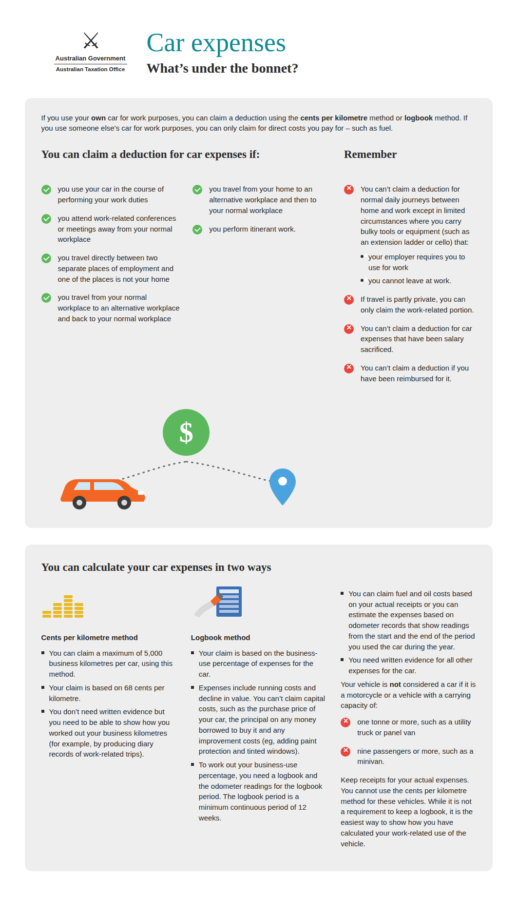⚔
Australian Government
Australian Taxation Office
Car expenses
What’s under the bonnet?
If you use your own car for work purposes, you can claim a deduction using the cents per kilometre method or logbook method. If you use someone else’s car for work purposes, you can only claim for direct costs you pay for – such as fuel.
You can claim a deduction for car expenses if:
Remember
you use your car in the course of performing your work duties
you attend work-related conferences or meetings away from your normal workplace
you travel directly between two separate places of employment and one of the places is not your home
you travel from your normal workplace to an alternative workplace and back to your normal workplace
you travel from your home to an alternative workplace and then to your normal workplace
you perform itinerant work.
You can’t claim a deduction for normal daily journeys between home and work except in limited circumstances where you carry bulky tools or equipment (such as an extension ladder or cello) that:
your employer requires you to use for work
you cannot leave at work.
If travel is partly private, you can only claim the work-related portion.
You can’t claim a deduction for car expenses that have been salary sacrificed.
You can’t claim a deduction if you have been reimbursed for it.
$
You can calculate your car expenses in two ways
Cents per kilometre method
You can claim a maximum of 5,000 business kilometres per car, using this method.
Your claim is based on 68 cents per kilometre.
You don’t need written evidence but you need to be able to show how you worked out your business kilometres (for example, by producing diary records of work-related trips).
Logbook method
Your claim is based on the business-use percentage of expenses for the car.
Expenses include running costs and decline in value. You can’t claim capital costs, such as the purchase price of your car, the principal on any money borrowed to buy it and any improvement costs (eg, adding paint protection and tinted windows).
To work out your business-use percentage, you need a logbook and the odometer readings for the logbook period. The logbook period is a minimum continuous period of 12 weeks.
You can claim fuel and oil costs based on your actual receipts or you can estimate the expenses based on odometer records that show readings from the start and the end of the period you used the car during the year.
You need written evidence for all other expenses for the car.
Your vehicle is not considered a car if it is a motorcycle or a vehicle with a carrying capacity of:
one tonne or more, such as a utility truck or panel van
nine passengers or more, such as a minivan.
Keep receipts for your actual expenses. You cannot use the cents per kilometre method for these vehicles. While it is not a requirement to keep a logbook, it is the easiest way to show how you have calculated your work-related use of the vehicle.